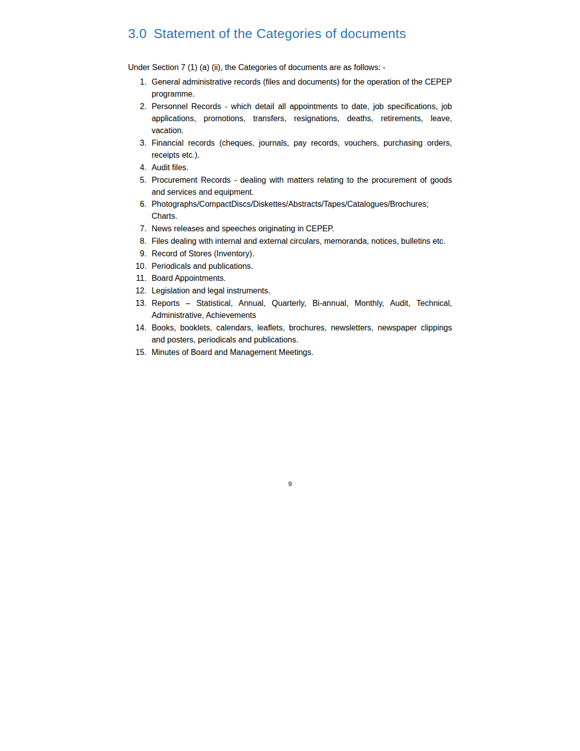3.0 Statement of the Categories of documents
Under Section 7 (1) (a) (ii), the Categories of documents are as follows: -
General administrative records (files and documents) for the operation of the CEPEP programme.
Personnel Records - which detail all appointments to date, job specifications, job applications, promotions, transfers, resignations, deaths, retirements, leave, vacation.
Financial records (cheques, journals, pay records, vouchers, purchasing orders, receipts etc.).
Audit files.
Procurement Records - dealing with matters relating to the procurement of goods and services and equipment.
Photographs/CompactDiscs/Diskettes/Abstracts/Tapes/Catalogues/Brochures; Charts.
News releases and speeches originating in CEPEP.
Files dealing with internal and external circulars, memoranda, notices, bulletins etc.
Record of Stores (Inventory).
Periodicals and publications.
Board Appointments.
Legislation and legal instruments.
Reports – Statistical, Annual, Quarterly, Bi-annual, Monthly, Audit, Technical, Administrative, Achievements
Books, booklets, calendars, leaflets, brochures, newsletters, newspaper clippings and posters, periodicals and publications.
Minutes of Board and Management Meetings.
9